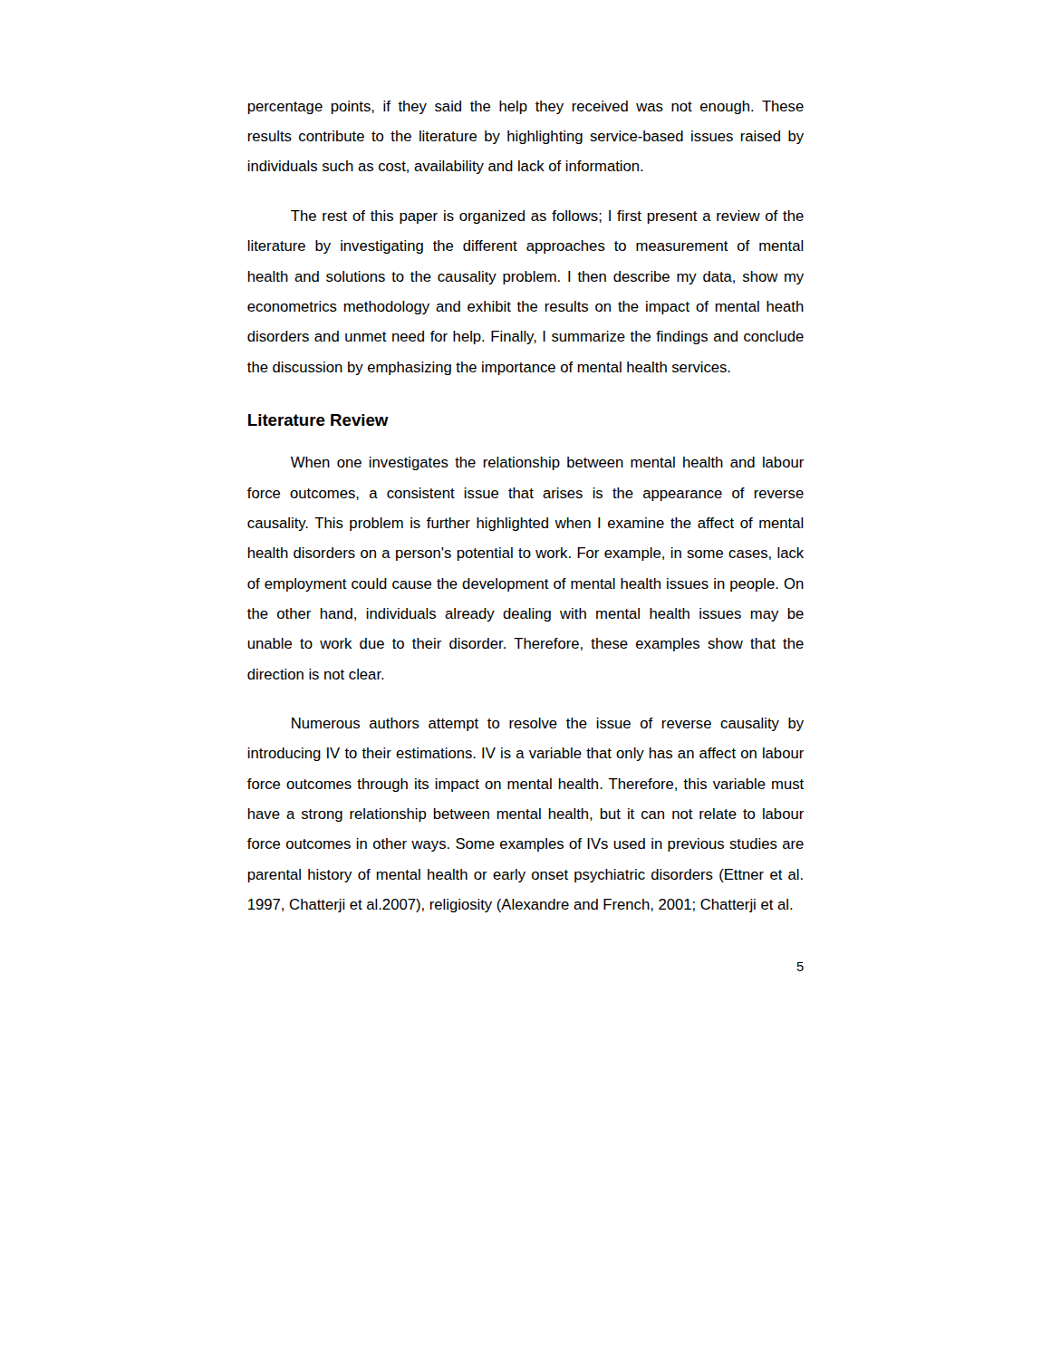percentage points, if they said the help they received was not enough. These results contribute to the literature by highlighting service-based issues raised by individuals such as cost, availability and lack of information.
The rest of this paper is organized as follows; I first present a review of the literature by investigating the different approaches to measurement of mental health and solutions to the causality problem. I then describe my data, show my econometrics methodology and exhibit the results on the impact of mental heath disorders and unmet need for help. Finally, I summarize the findings and conclude the discussion by emphasizing the importance of mental health services.
Literature Review
When one investigates the relationship between mental health and labour force outcomes, a consistent issue that arises is the appearance of reverse causality. This problem is further highlighted when I examine the affect of mental health disorders on a person's potential to work. For example, in some cases, lack of employment could cause the development of mental health issues in people. On the other hand, individuals already dealing with mental health issues may be unable to work due to their disorder. Therefore, these examples show that the direction is not clear.
Numerous authors attempt to resolve the issue of reverse causality by introducing IV to their estimations. IV is a variable that only has an affect on labour force outcomes through its impact on mental health. Therefore, this variable must have a strong relationship between mental health, but it can not relate to labour force outcomes in other ways. Some examples of IVs used in previous studies are parental history of mental health or early onset psychiatric disorders (Ettner et al. 1997, Chatterji et al.2007), religiosity (Alexandre and French, 2001; Chatterji et al.
5